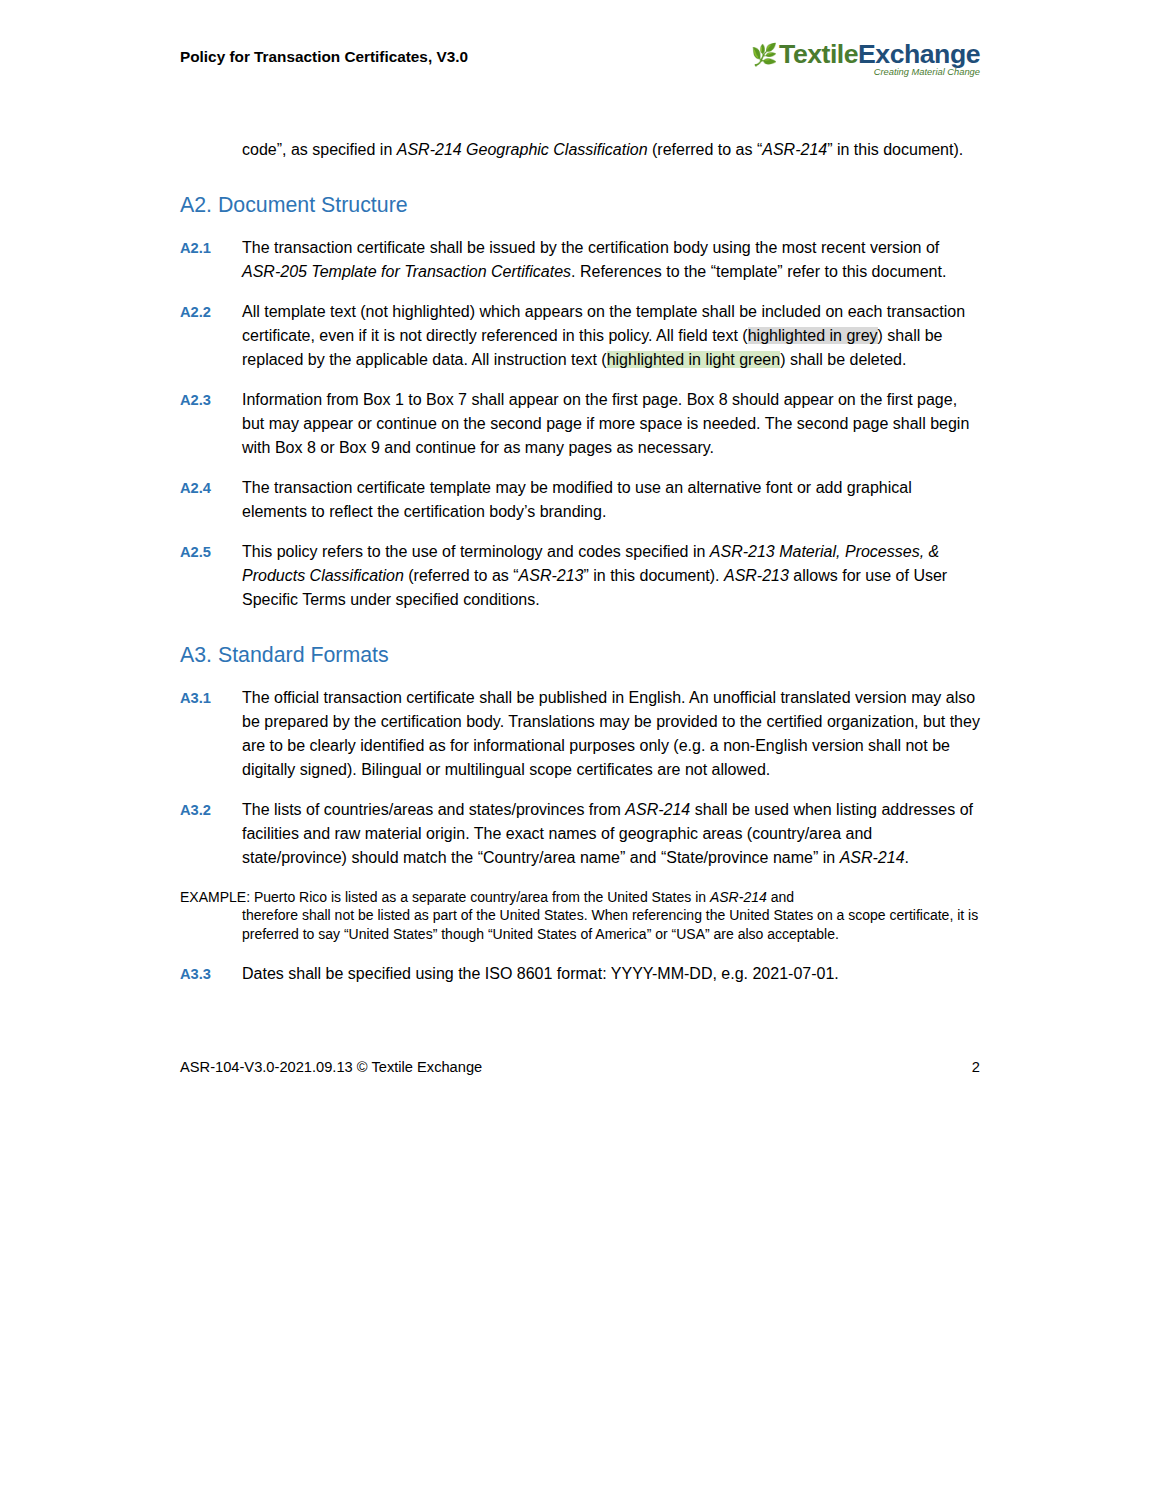Policy for Transaction Certificates, V3.0
🌿Textile Exchange
Creating Material Change
code”, as specified in ASR-214 Geographic Classification (referred to as “ASR-214” in this document).
A2. Document Structure
A2.1
The transaction certificate shall be issued by the certification body using the most recent version of ASR-205 Template for Transaction Certificates. References to the “template” refer to this document.
A2.2
All template text (not highlighted) which appears on the template shall be included on each transaction certificate, even if it is not directly referenced in this policy. All field text (highlighted in grey) shall be replaced by the applicable data. All instruction text (highlighted in light green) shall be deleted.
A2.3
Information from Box 1 to Box 7 shall appear on the first page. Box 8 should appear on the first page, but may appear or continue on the second page if more space is needed. The second page shall begin with Box 8 or Box 9 and continue for as many pages as necessary.
A2.4
The transaction certificate template may be modified to use an alternative font or add graphical elements to reflect the certification body’s branding.
A2.5
This policy refers to the use of terminology and codes specified in ASR-213 Material, Processes, & Products Classification (referred to as “ASR-213” in this document). ASR-213 allows for use of User Specific Terms under specified conditions.
A3. Standard Formats
A3.1
The official transaction certificate shall be published in English. An unofficial translated version may also be prepared by the certification body. Translations may be provided to the certified organization, but they are to be clearly identified as for informational purposes only (e.g. a non-English version shall not be digitally signed). Bilingual or multilingual scope certificates are not allowed.
A3.2
The lists of countries/areas and states/provinces from ASR-214 shall be used when listing addresses of facilities and raw material origin. The exact names of geographic areas (country/area and state/province) should match the “Country/area name” and “State/province name” in ASR-214.
EXAMPLE: Puerto Rico is listed as a separate country/area from the United States in ASR-214 and
therefore shall not be listed as part of the United States. When referencing the United States on a scope certificate, it is preferred to say “United States” though “United States of America” or “USA” are also acceptable.
A3.3
Dates shall be specified using the ISO 8601 format: YYYY-MM-DD, e.g. 2021-07-01.
ASR-104-V3.0-2021.09.13 © Textile Exchange
2